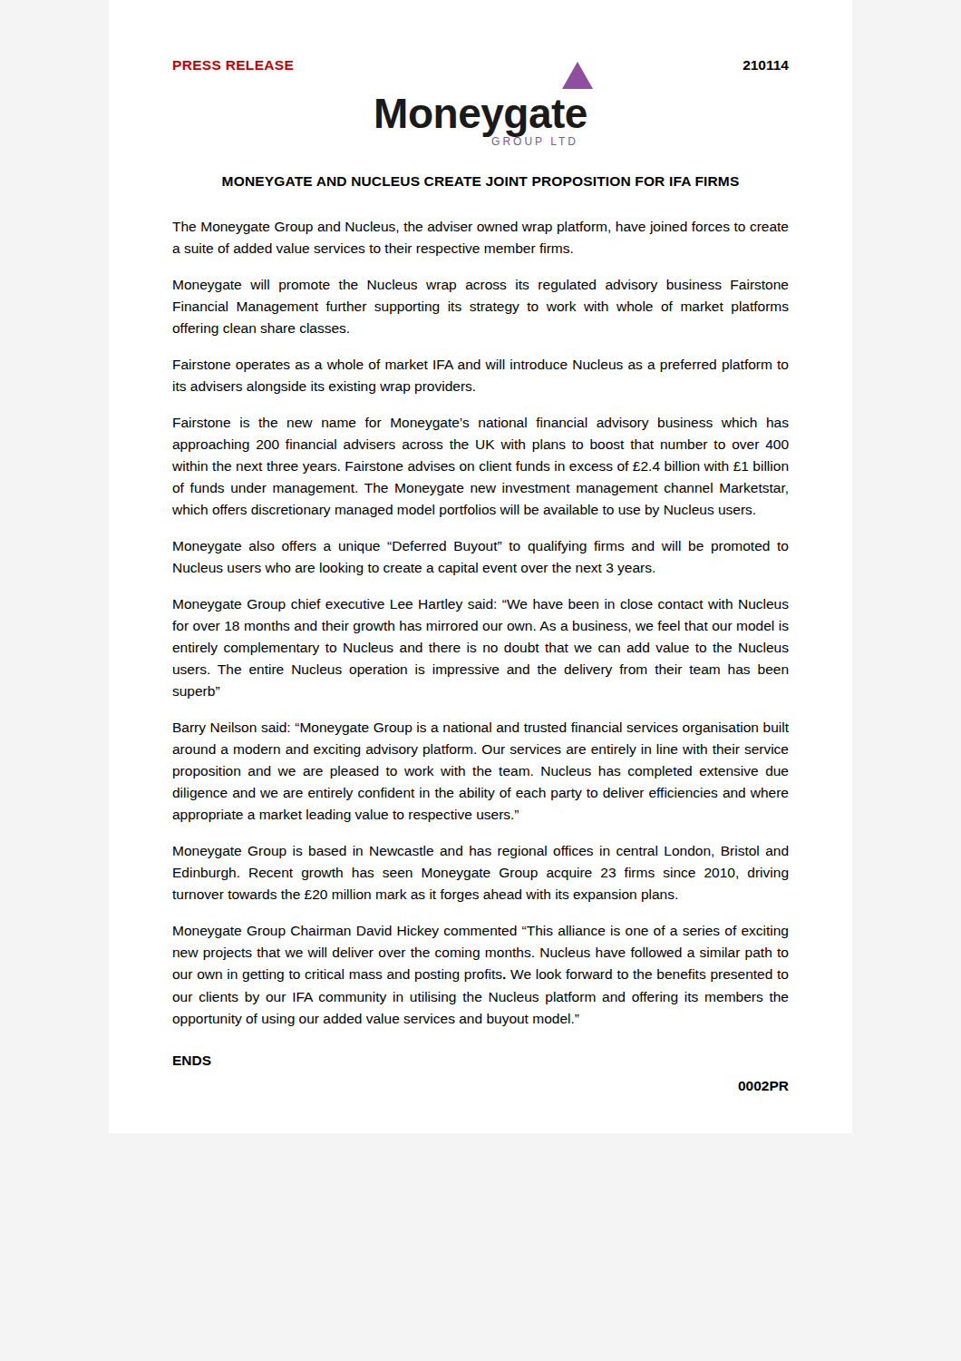PRESS RELEASE 210114
Moneygate
Group Ltd
Moneygate and Nucleus create joint proposition for IFA firms
The Moneygate Group and Nucleus, the adviser owned wrap platform, have joined forces to create a suite of added value services to their respective member firms.
Moneygate will promote the Nucleus wrap across its regulated advisory business Fairstone Financial Management further supporting its strategy to work with whole of market platforms offering clean share classes.
Fairstone operates as a whole of market IFA and will introduce Nucleus as a preferred platform to its advisers alongside its existing wrap providers.
Fairstone is the new name for Moneygate’s national financial advisory business which has approaching 200 financial advisers across the UK with plans to boost that number to over 400 within the next three years. Fairstone advises on client funds in excess of £2.4 billion with £1 billion of funds under management. The Moneygate new investment management channel Marketstar, which offers discretionary managed model portfolios will be available to use by Nucleus users.
Moneygate also offers a unique “Deferred Buyout” to qualifying firms and will be promoted to Nucleus users who are looking to create a capital event over the next 3 years.
Moneygate Group chief executive Lee Hartley said: “We have been in close contact with Nucleus for over 18 months and their growth has mirrored our own. As a business, we feel that our model is entirely complementary to Nucleus and there is no doubt that we can add value to the Nucleus users. The entire Nucleus operation is impressive and the delivery from their team has been superb”
Barry Neilson said: “Moneygate Group is a national and trusted financial services organisation built around a modern and exciting advisory platform. Our services are entirely in line with their service proposition and we are pleased to work with the team. Nucleus has completed extensive due diligence and we are entirely confident in the ability of each party to deliver efficiencies and where appropriate a market leading value to respective users.”
Moneygate Group is based in Newcastle and has regional offices in central London, Bristol and Edinburgh. Recent growth has seen Moneygate Group acquire 23 firms since 2010, driving turnover towards the £20 million mark as it forges ahead with its expansion plans.
Moneygate Group Chairman David Hickey commented “This alliance is one of a series of exciting new projects that we will deliver over the coming months. Nucleus have followed a similar path to our own in getting to critical mass and posting profits. We look forward to the benefits presented to our clients by our IFA community in utilising the Nucleus platform and offering its members the opportunity of using our added value services and buyout model.”
ENDS
0002PR